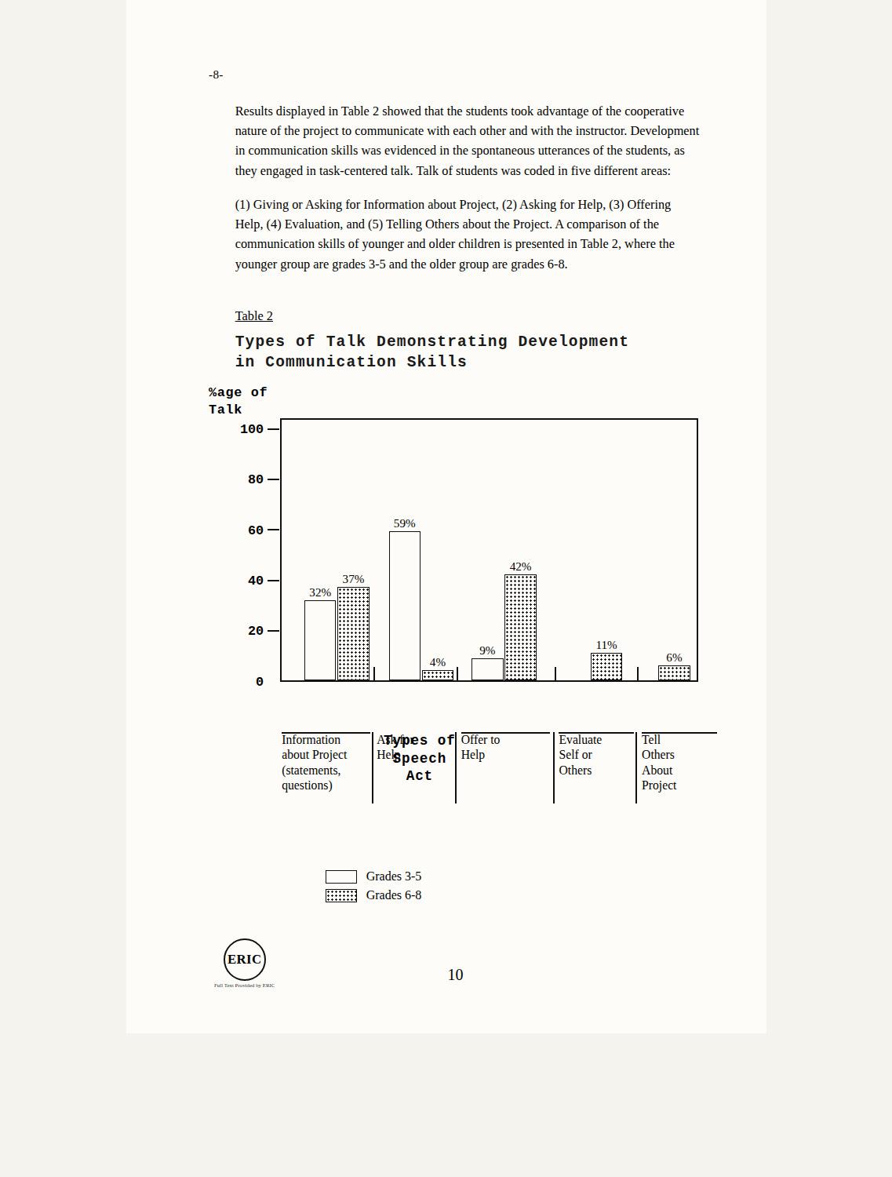-8-
Results displayed in Table 2 showed that the students took advantage of the cooperative nature of the project to communicate with each other and with the instructor. Development in communication skills was evidenced in the spontaneous utterances of the students, as they engaged in task-centered talk. Talk of students was coded in five different areas:
(1) Giving or Asking for Information about Project, (2) Asking for Help, (3) Offering Help, (4) Evaluation, and (5) Telling Others about the Project. A comparison of the communication skills of younger and older children is presented in Table 2, where the younger group are grades 3-5 and the older group are grades 6-8.
Table 2
Types of Talk Demonstrating Development in Communication Skills
%age of
Talk
100
80
60
40
20
0
32%
37%
59%
4%
9%
42%
11%
6%
Information
about Project
(statements,
questions)
Ask for
Help
Offer to
Help
Evaluate
Self or
Others
Tell
Others
About
Project
Types of
Speech Act
Grades 3-5
Grades 6-8
ERIC
Full Text Provided by ERIC
10